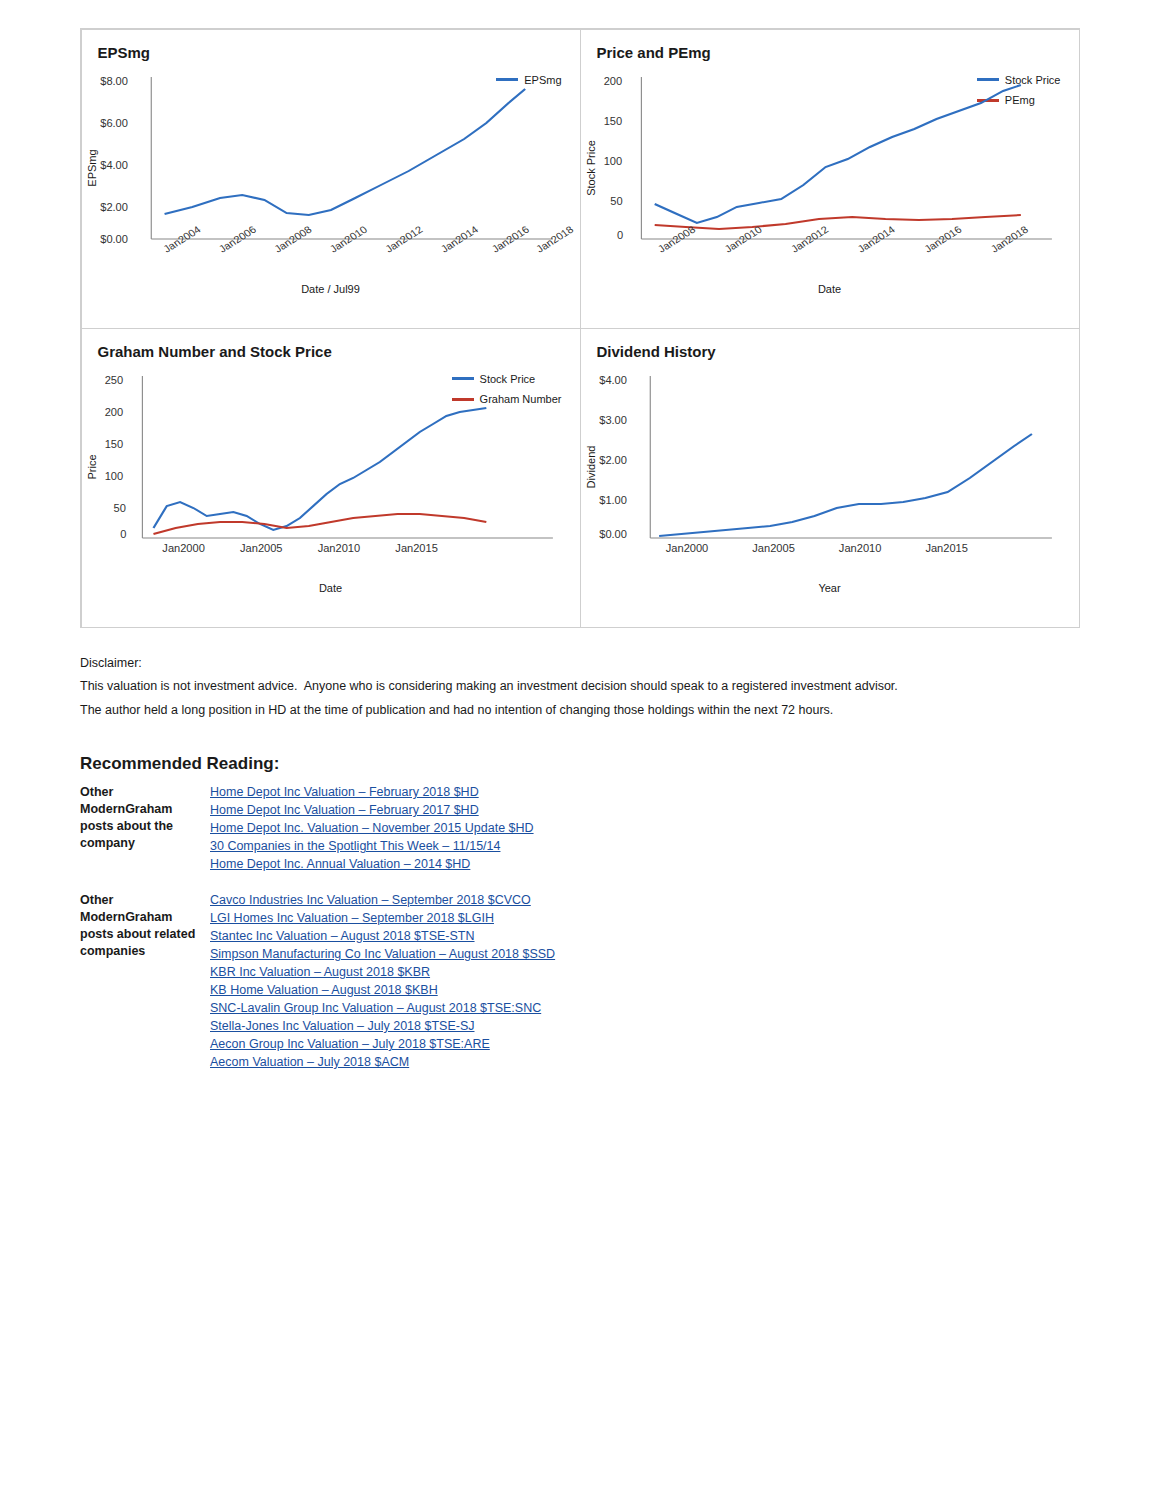EPSmg
EPSmg
EPSmg $8.00 $6.00 $4.00 $2.00 $0.00 Jan2004 Jan2006 Jan2008 Jan2010 Jan2012 Jan2014 Jan2016 Jan2018
Date / Jul99
Price and PEmg
Stock Price
PEmg
Stock Price 200 150 100 50 0 Jan2008 Jan2010 Jan2012 Jan2014 Jan2016 Jan2018
Date
Graham Number and Stock Price
Stock Price
Graham Number
Price 250 200 150 100 50 0 Jan2000 Jan2005 Jan2010 Jan2015
Date
Dividend History
Dividend $4.00 $3.00 $2.00 $1.00 $0.00 Jan2000 Jan2005 Jan2010 Jan2015
Year
Disclaimer:
This valuation is not investment advice. Anyone who is considering making an investment decision should speak to a registered investment advisor.
The author held a long position in HD at the time of publication and had no intention of changing those holdings within the next 72 hours.
Recommended Reading:
| Other ModernGraham posts about the company | Home Depot Inc Valuation – February 2018 $HD Home Depot Inc Valuation – February 2017 $HD Home Depot Inc. Valuation – November 2015 Update $HD 30 Companies in the Spotlight This Week – 11/15/14 Home Depot Inc. Annual Valuation – 2014 $HD |
| Other ModernGraham posts about related companies | Cavco Industries Inc Valuation – September 2018 $CVCO LGI Homes Inc Valuation – September 2018 $LGIH Stantec Inc Valuation – August 2018 $TSE-STN Simpson Manufacturing Co Inc Valuation – August 2018 $SSD KBR Inc Valuation – August 2018 $KBR KB Home Valuation – August 2018 $KBH SNC-Lavalin Group Inc Valuation – August 2018 $TSE:SNC Stella-Jones Inc Valuation – July 2018 $TSE-SJ Aecon Group Inc Valuation – July 2018 $TSE:ARE Aecom Valuation – July 2018 $ACM |